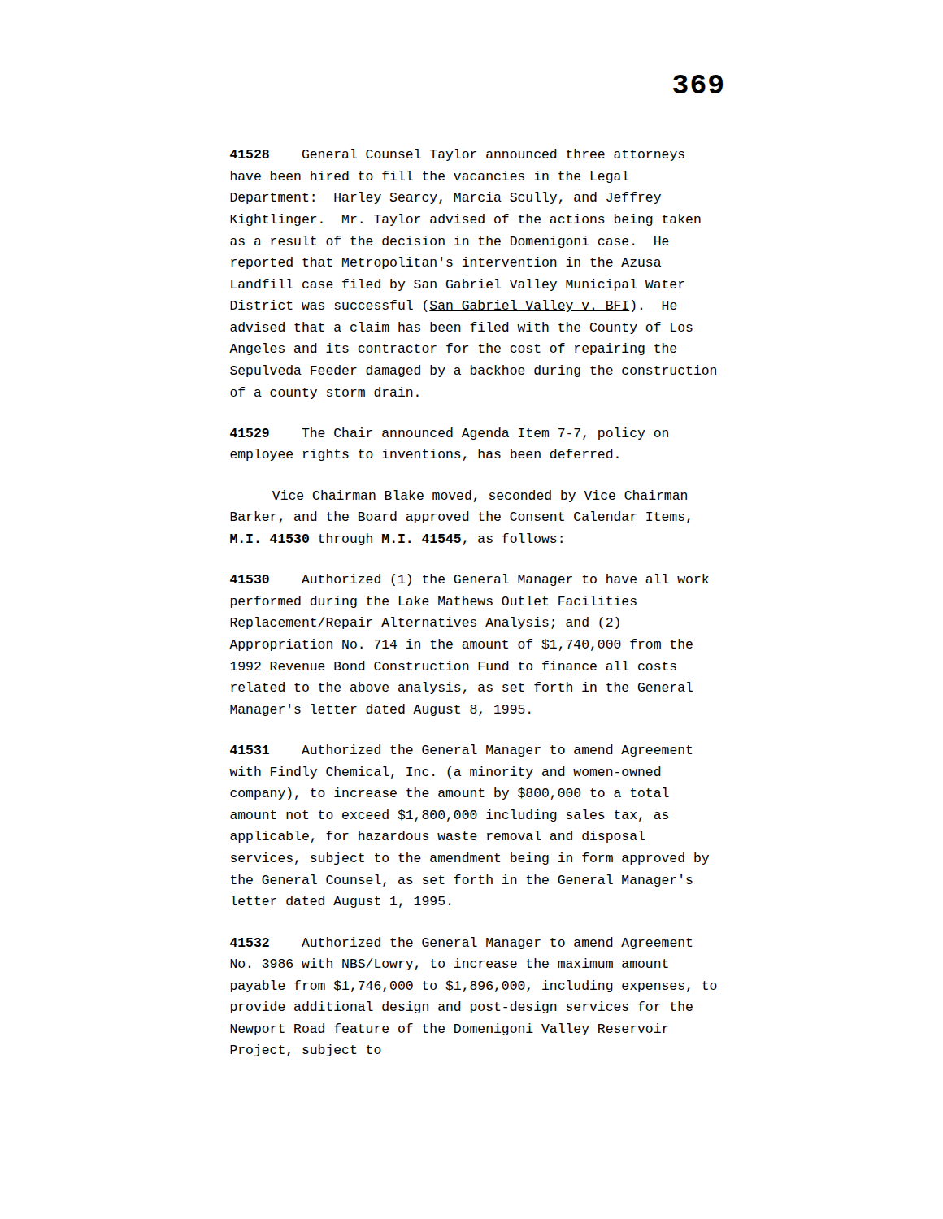369
41528 General Counsel Taylor announced three attorneys have been hired to fill the vacancies in the Legal Department: Harley Searcy, Marcia Scully, and Jeffrey Kightlinger. Mr. Taylor advised of the actions being taken as a result of the decision in the Domenigoni case. He reported that Metropolitan's intervention in the Azusa Landfill case filed by San Gabriel Valley Municipal Water District was successful (San Gabriel Valley v. BFI). He advised that a claim has been filed with the County of Los Angeles and its contractor for the cost of repairing the Sepulveda Feeder damaged by a backhoe during the construction of a county storm drain.
41529 The Chair announced Agenda Item 7-7, policy on employee rights to inventions, has been deferred.
Vice Chairman Blake moved, seconded by Vice Chairman Barker, and the Board approved the Consent Calendar Items, M.I. 41530 through M.I. 41545, as follows:
41530 Authorized (1) the General Manager to have all work performed during the Lake Mathews Outlet Facilities Replacement/Repair Alternatives Analysis; and (2) Appropriation No. 714 in the amount of $1,740,000 from the 1992 Revenue Bond Construction Fund to finance all costs related to the above analysis, as set forth in the General Manager's letter dated August 8, 1995.
41531 Authorized the General Manager to amend Agreement with Findly Chemical, Inc. (a minority and women-owned company), to increase the amount by $800,000 to a total amount not to exceed $1,800,000 including sales tax, as applicable, for hazardous waste removal and disposal services, subject to the amendment being in form approved by the General Counsel, as set forth in the General Manager's letter dated August 1, 1995.
41532 Authorized the General Manager to amend Agreement No. 3986 with NBS/Lowry, to increase the maximum amount payable from $1,746,000 to $1,896,000, including expenses, to provide additional design and post-design services for the Newport Road feature of the Domenigoni Valley Reservoir Project, subject to